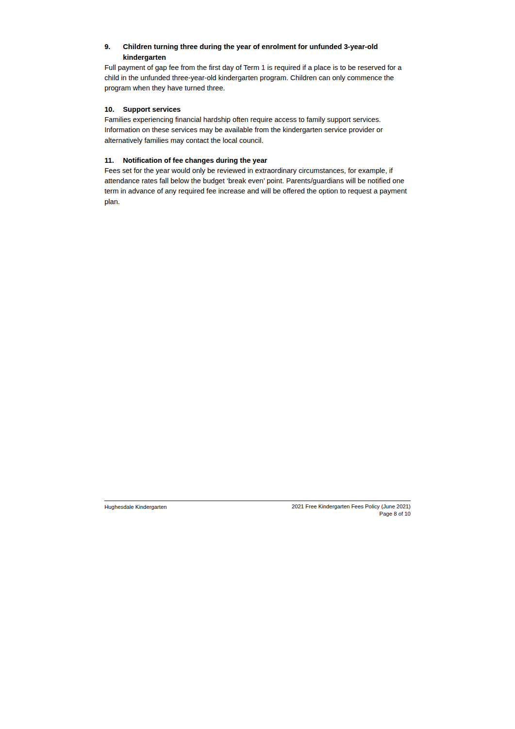9.
Children turning three during the year of enrolment for unfunded 3-year-old kindergarten
Full payment of gap fee from the first day of Term 1 is required if a place is to be reserved for a child in the unfunded three-year-old kindergarten program. Children can only commence the program when they have turned three.
10.
Support services
Families experiencing financial hardship often require access to family support services. Information on these services may be available from the kindergarten service provider or alternatively families may contact the local council.
11.
Notification of fee changes during the year
Fees set for the year would only be reviewed in extraordinary circumstances, for example, if attendance rates fall below the budget ‘break even’ point. Parents/guardians will be notified one term in advance of any required fee increase and will be offered the option to request a payment plan.
Hughesdale Kindergarten
2021 Free Kindergarten Fees Policy (June 2021)
Page 8 of 10